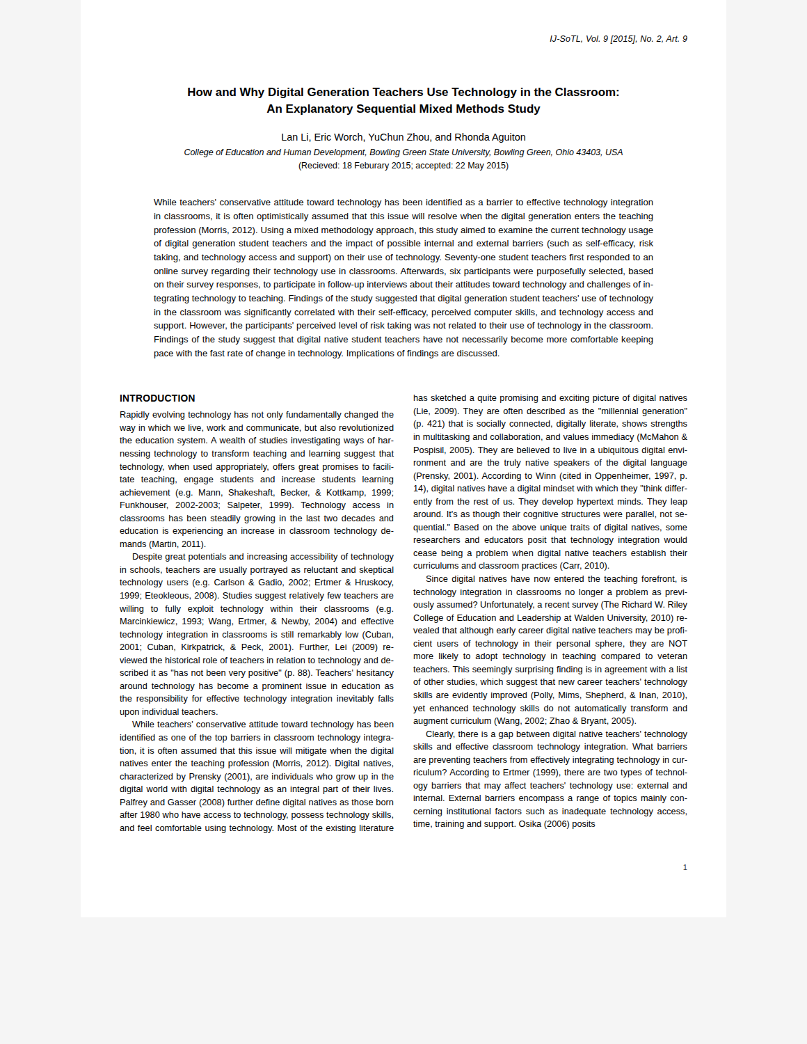IJ-SoTL, Vol. 9 [2015], No. 2, Art. 9
How and Why Digital Generation Teachers Use Technology in the Classroom:
An Explanatory Sequential Mixed Methods Study
Lan Li, Eric Worch, YuChun Zhou, and Rhonda Aguiton
College of Education and Human Development, Bowling Green State University, Bowling Green, Ohio 43403, USA
(Recieved: 18 Feburary 2015; accepted: 22 May 2015)
While teachers' conservative attitude toward technology has been identified as a barrier to effective technology integration in classrooms, it is often optimistically assumed that this issue will resolve when the digital generation enters the teaching profession (Morris, 2012). Using a mixed methodology approach, this study aimed to examine the current technology usage of digital generation student teachers and the impact of possible internal and external barriers (such as self-efficacy, risk taking, and technology access and support) on their use of technology. Seventy-one student teachers first responded to an online survey regarding their technology use in classrooms. Afterwards, six participants were purposefully selected, based on their survey responses, to participate in follow-up interviews about their attitudes toward technology and challenges of integrating technology to teaching. Findings of the study suggested that digital generation student teachers' use of technology in the classroom was significantly correlated with their self-efficacy, perceived computer skills, and technology access and support. However, the participants' perceived level of risk taking was not related to their use of technology in the classroom. Findings of the study suggest that digital native student teachers have not necessarily become more comfortable keeping pace with the fast rate of change in technology. Implications of findings are discussed.
INTRODUCTION
Rapidly evolving technology has not only fundamentally changed the way in which we live, work and communicate, but also revolutionized the education system. A wealth of studies investigating ways of harnessing technology to transform teaching and learning suggest that technology, when used appropriately, offers great promises to facilitate teaching, engage students and increase students learning achievement (e.g. Mann, Shakeshaft, Becker, & Kottkamp, 1999; Funkhouser, 2002-2003; Salpeter, 1999). Technology access in classrooms has been steadily growing in the last two decades and education is experiencing an increase in classroom technology demands (Martin, 2011).
Despite great potentials and increasing accessibility of technology in schools, teachers are usually portrayed as reluctant and skeptical technology users (e.g. Carlson & Gadio, 2002; Ertmer & Hruskocy, 1999; Eteokleous, 2008). Studies suggest relatively few teachers are willing to fully exploit technology within their classrooms (e.g. Marcinkiewicz, 1993; Wang, Ertmer, & Newby, 2004) and effective technology integration in classrooms is still remarkably low (Cuban, 2001; Cuban, Kirkpatrick, & Peck, 2001). Further, Lei (2009) reviewed the historical role of teachers in relation to technology and described it as "has not been very positive" (p. 88). Teachers' hesitancy around technology has become a prominent issue in education as the responsibility for effective technology integration inevitably falls upon individual teachers.
While teachers' conservative attitude toward technology has been identified as one of the top barriers in classroom technology integration, it is often assumed that this issue will mitigate when the digital natives enter the teaching profession (Morris, 2012). Digital natives, characterized by Prensky (2001), are individuals who grow up in the digital world with digital technology as an integral part of their lives. Palfrey and Gasser (2008) further define digital natives as those born after 1980 who have access to technology, possess technology skills, and feel comfortable using technology. Most of the existing literature has sketched a quite promising and exciting picture of digital natives (Lie, 2009). They are often described as the "millennial generation" (p. 421) that is socially connected, digitally literate, shows strengths in multitasking and collaboration, and values immediacy (McMahon & Pospisil, 2005). They are believed to live in a ubiquitous digital environment and are the truly native speakers of the digital language (Prensky, 2001). According to Winn (cited in Oppenheimer, 1997, p. 14), digital natives have a digital mindset with which they "think differently from the rest of us. They develop hypertext minds. They leap around. It's as though their cognitive structures were parallel, not sequential." Based on the above unique traits of digital natives, some researchers and educators posit that technology integration would cease being a problem when digital native teachers establish their curriculums and classroom practices (Carr, 2010).
Since digital natives have now entered the teaching forefront, is technology integration in classrooms no longer a problem as previously assumed? Unfortunately, a recent survey (The Richard W. Riley College of Education and Leadership at Walden University, 2010) revealed that although early career digital native teachers may be proficient users of technology in their personal sphere, they are NOT more likely to adopt technology in teaching compared to veteran teachers. This seemingly surprising finding is in agreement with a list of other studies, which suggest that new career teachers' technology skills are evidently improved (Polly, Mims, Shepherd, & Inan, 2010), yet enhanced technology skills do not automatically transform and augment curriculum (Wang, 2002; Zhao & Bryant, 2005).
Clearly, there is a gap between digital native teachers' technology skills and effective classroom technology integration. What barriers are preventing teachers from effectively integrating technology in curriculum? According to Ertmer (1999), there are two types of technology barriers that may affect teachers' technology use: external and internal. External barriers encompass a range of topics mainly concerning institutional factors such as inadequate technology access, time, training and support. Osika (2006) posits
1